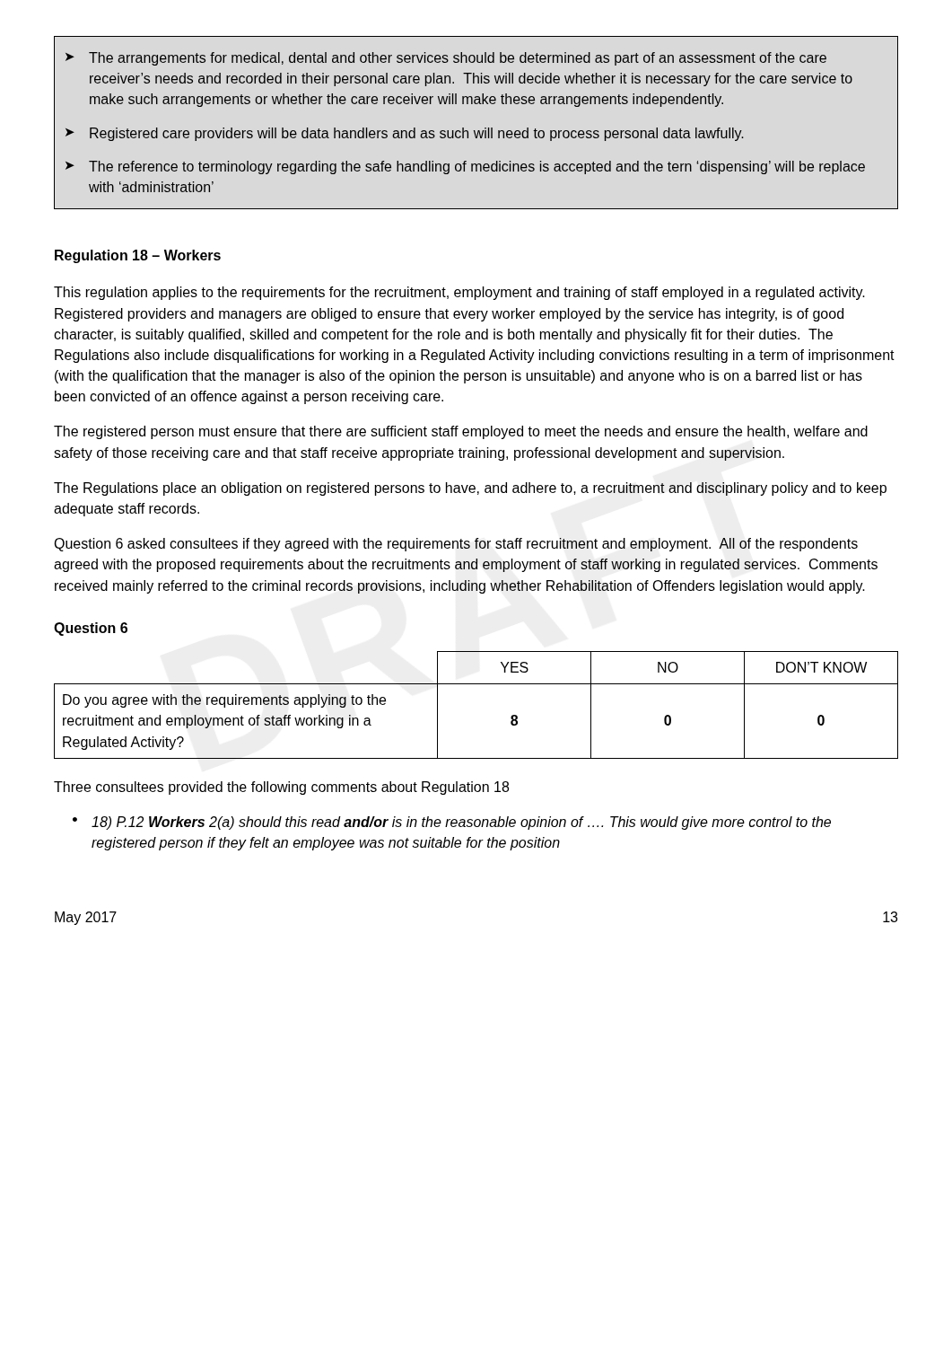The arrangements for medical, dental and other services should be determined as part of an assessment of the care receiver’s needs and recorded in their personal care plan. This will decide whether it is necessary for the care service to make such arrangements or whether the care receiver will make these arrangements independently.
Registered care providers will be data handlers and as such will need to process personal data lawfully.
The reference to terminology regarding the safe handling of medicines is accepted and the tern ‘dispensing’ will be replace with ‘administration’
Regulation 18 – Workers
This regulation applies to the requirements for the recruitment, employment and training of staff employed in a regulated activity. Registered providers and managers are obliged to ensure that every worker employed by the service has integrity, is of good character, is suitably qualified, skilled and competent for the role and is both mentally and physically fit for their duties. The Regulations also include disqualifications for working in a Regulated Activity including convictions resulting in a term of imprisonment (with the qualification that the manager is also of the opinion the person is unsuitable) and anyone who is on a barred list or has been convicted of an offence against a person receiving care.
The registered person must ensure that there are sufficient staff employed to meet the needs and ensure the health, welfare and safety of those receiving care and that staff receive appropriate training, professional development and supervision.
The Regulations place an obligation on registered persons to have, and adhere to, a recruitment and disciplinary policy and to keep adequate staff records.
Question 6 asked consultees if they agreed with the requirements for staff recruitment and employment. All of the respondents agreed with the proposed requirements about the recruitments and employment of staff working in regulated services. Comments received mainly referred to the criminal records provisions, including whether Rehabilitation of Offenders legislation would apply.
Question 6
| | YES | NO | DON’T KNOW |
| Do you agree with the requirements applying to the recruitment and employment of staff working in a Regulated Activity? | 8 | 0 | 0 |
Three consultees provided the following comments about Regulation 18
18) P.12 Workers 2(a) should this read and/or is in the reasonable opinion of …. This would give more control to the registered person if they felt an employee was not suitable for the position
May 2017 13